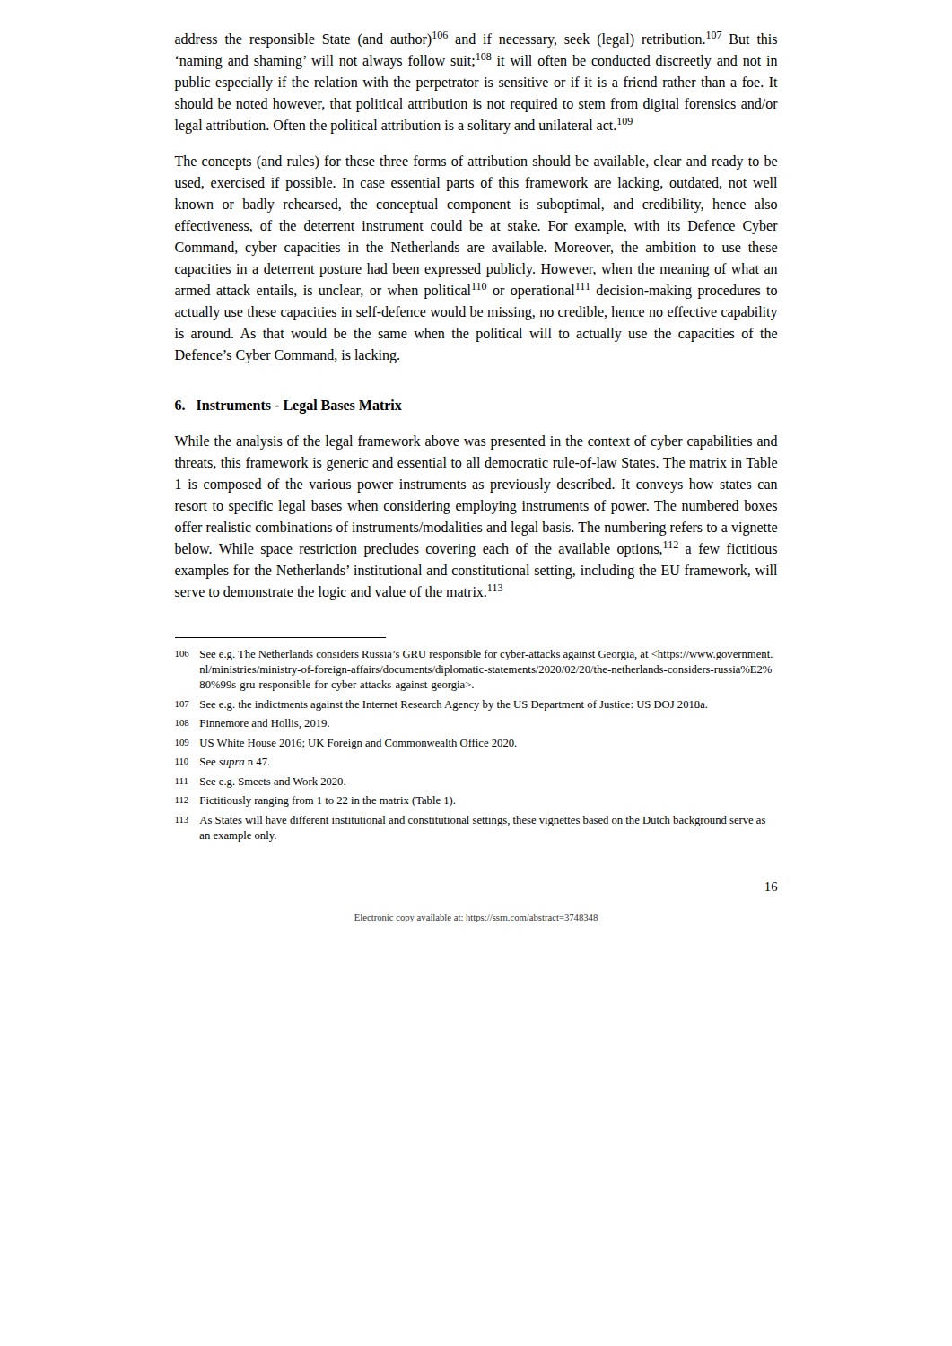address the responsible State (and author)106 and if necessary, seek (legal) retribution.107 But this ‘naming and shaming’ will not always follow suit;108 it will often be conducted discreetly and not in public especially if the relation with the perpetrator is sensitive or if it is a friend rather than a foe. It should be noted however, that political attribution is not required to stem from digital forensics and/or legal attribution. Often the political attribution is a solitary and unilateral act.109
The concepts (and rules) for these three forms of attribution should be available, clear and ready to be used, exercised if possible. In case essential parts of this framework are lacking, outdated, not well known or badly rehearsed, the conceptual component is suboptimal, and credibility, hence also effectiveness, of the deterrent instrument could be at stake. For example, with its Defence Cyber Command, cyber capacities in the Netherlands are available. Moreover, the ambition to use these capacities in a deterrent posture had been expressed publicly. However, when the meaning of what an armed attack entails, is unclear, or when political110 or operational111 decision-making procedures to actually use these capacities in self-defence would be missing, no credible, hence no effective capability is around. As that would be the same when the political will to actually use the capacities of the Defence’s Cyber Command, is lacking.
6. Instruments - Legal Bases Matrix
While the analysis of the legal framework above was presented in the context of cyber capabilities and threats, this framework is generic and essential to all democratic rule-of-law States. The matrix in Table 1 is composed of the various power instruments as previously described. It conveys how states can resort to specific legal bases when considering employing instruments of power. The numbered boxes offer realistic combinations of instruments/modalities and legal basis. The numbering refers to a vignette below. While space restriction precludes covering each of the available options,112 a few fictitious examples for the Netherlands’ institutional and constitutional setting, including the EU framework, will serve to demonstrate the logic and value of the matrix.113
106 See e.g. The Netherlands considers Russia’s GRU responsible for cyber-attacks against Georgia, at <https://www.government.nl/ministries/ministry-of-foreign-affairs/documents/diplomatic-statements/2020/02/20/the-netherlands-considers-russia%E2%80%99s-gru-responsible-for-cyber-attacks-against-georgia>.
107 See e.g. the indictments against the Internet Research Agency by the US Department of Justice: US DOJ 2018a.
108 Finnemore and Hollis, 2019.
109 US White House 2016; UK Foreign and Commonwealth Office 2020.
110 See supra n 47.
111 See e.g. Smeets and Work 2020.
112 Fictitiously ranging from 1 to 22 in the matrix (Table 1).
113 As States will have different institutional and constitutional settings, these vignettes based on the Dutch background serve as an example only.
16
Electronic copy available at: https://ssrn.com/abstract=3748348